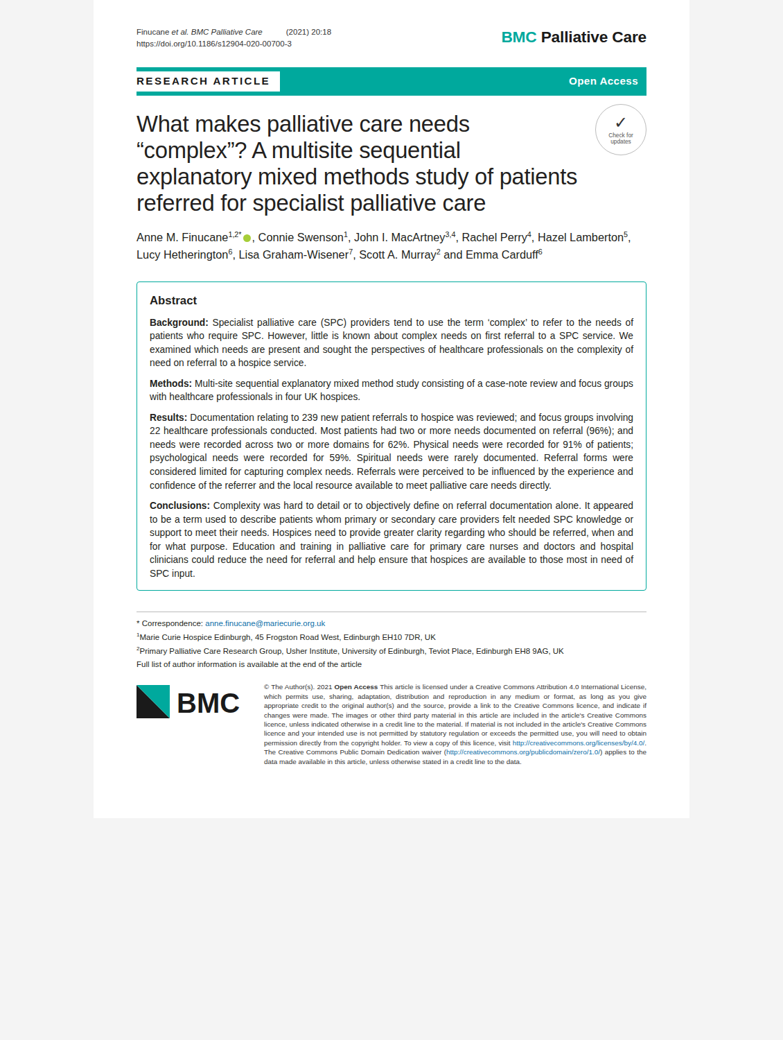Finucane et al. BMC Palliative Care(2021) 20:18
https://doi.org/10.1186/s12904-020-00700-3
BMC Palliative Care
RESEARCH ARTICLE Open Access
✓ Check for
updates
What makes palliative care needs “complex”? A multisite sequential explanatory mixed methods study of patients referred for specialist palliative care
Anne M. Finucane1,2* , Connie Swenson1, John I. MacArtney3,4, Rachel Perry4, Hazel Lamberton5, Lucy Hetherington6, Lisa Graham-Wisener7, Scott A. Murray2 and Emma Carduff6
Abstract
Background: Specialist palliative care (SPC) providers tend to use the term ‘complex’ to refer to the needs of patients who require SPC. However, little is known about complex needs on first referral to a SPC service. We examined which needs are present and sought the perspectives of healthcare professionals on the complexity of need on referral to a hospice service.
Methods: Multi-site sequential explanatory mixed method study consisting of a case-note review and focus groups with healthcare professionals in four UK hospices.
Results: Documentation relating to 239 new patient referrals to hospice was reviewed; and focus groups involving 22 healthcare professionals conducted. Most patients had two or more needs documented on referral (96%); and needs were recorded across two or more domains for 62%. Physical needs were recorded for 91% of patients; psychological needs were recorded for 59%. Spiritual needs were rarely documented. Referral forms were considered limited for capturing complex needs. Referrals were perceived to be influenced by the experience and confidence of the referrer and the local resource available to meet palliative care needs directly.
Conclusions: Complexity was hard to detail or to objectively define on referral documentation alone. It appeared to be a term used to describe patients whom primary or secondary care providers felt needed SPC knowledge or support to meet their needs. Hospices need to provide greater clarity regarding who should be referred, when and for what purpose. Education and training in palliative care for primary care nurses and doctors and hospital clinicians could reduce the need for referral and help ensure that hospices are available to those most in need of SPC input.
* Correspondence: anne.finucane@mariecurie.org.uk
1Marie Curie Hospice Edinburgh, 45 Frogston Road West, Edinburgh EH10 7DR, UK
2Primary Palliative Care Research Group, Usher Institute, University of Edinburgh, Teviot Place, Edinburgh EH8 9AG, UK
Full list of author information is available at the end of the article
BMC
© The Author(s). 2021 Open Access This article is licensed under a Creative Commons Attribution 4.0 International License, which permits use, sharing, adaptation, distribution and reproduction in any medium or format, as long as you give appropriate credit to the original author(s) and the source, provide a link to the Creative Commons licence, and indicate if changes were made. The images or other third party material in this article are included in the article's Creative Commons licence, unless indicated otherwise in a credit line to the material. If material is not included in the article's Creative Commons licence and your intended use is not permitted by statutory regulation or exceeds the permitted use, you will need to obtain permission directly from the copyright holder. To view a copy of this licence, visit http://creativecommons.org/licenses/by/4.0/. The Creative Commons Public Domain Dedication waiver (http://creativecommons.org/publicdomain/zero/1.0/) applies to the data made available in this article, unless otherwise stated in a credit line to the data.